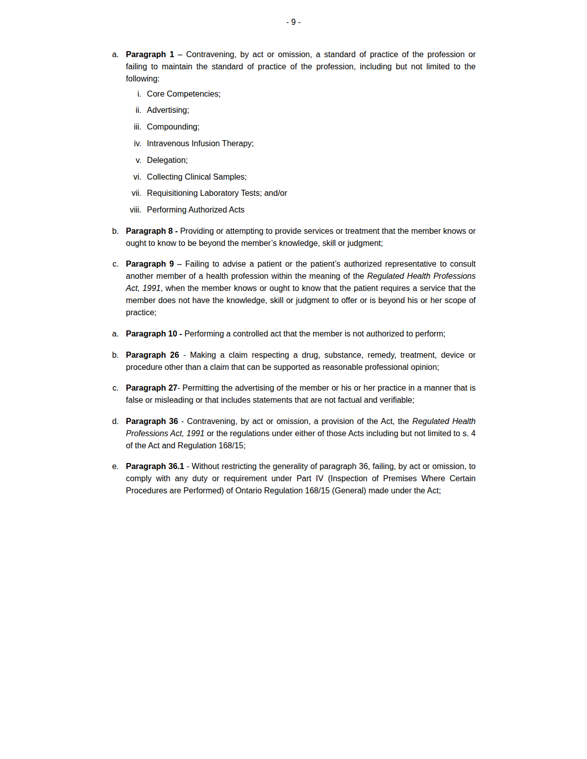- 9 -
Paragraph 1 – Contravening, by act or omission, a standard of practice of the profession or failing to maintain the standard of practice of the profession, including but not limited to the following:
Core Competencies;
Advertising;
Compounding;
Intravenous Infusion Therapy;
Delegation;
Collecting Clinical Samples;
Requisitioning Laboratory Tests; and/or
Performing Authorized Acts
Paragraph 8 - Providing or attempting to provide services or treatment that the member knows or ought to know to be beyond the member’s knowledge, skill or judgment;
Paragraph 9 – Failing to advise a patient or the patient’s authorized representative to consult another member of a health profession within the meaning of the Regulated Health Professions Act, 1991, when the member knows or ought to know that the patient requires a service that the member does not have the knowledge, skill or judgment to offer or is beyond his or her scope of practice;
Paragraph 10 - Performing a controlled act that the member is not authorized to perform;
Paragraph 26 - Making a claim respecting a drug, substance, remedy, treatment, device or procedure other than a claim that can be supported as reasonable professional opinion;
Paragraph 27- Permitting the advertising of the member or his or her practice in a manner that is false or misleading or that includes statements that are not factual and verifiable;
Paragraph 36 - Contravening, by act or omission, a provision of the Act, the Regulated Health Professions Act, 1991 or the regulations under either of those Acts including but not limited to s. 4 of the Act and Regulation 168/15;
Paragraph 36.1 - Without restricting the generality of paragraph 36, failing, by act or omission, to comply with any duty or requirement under Part IV (Inspection of Premises Where Certain Procedures are Performed) of Ontario Regulation 168/15 (General) made under the Act;